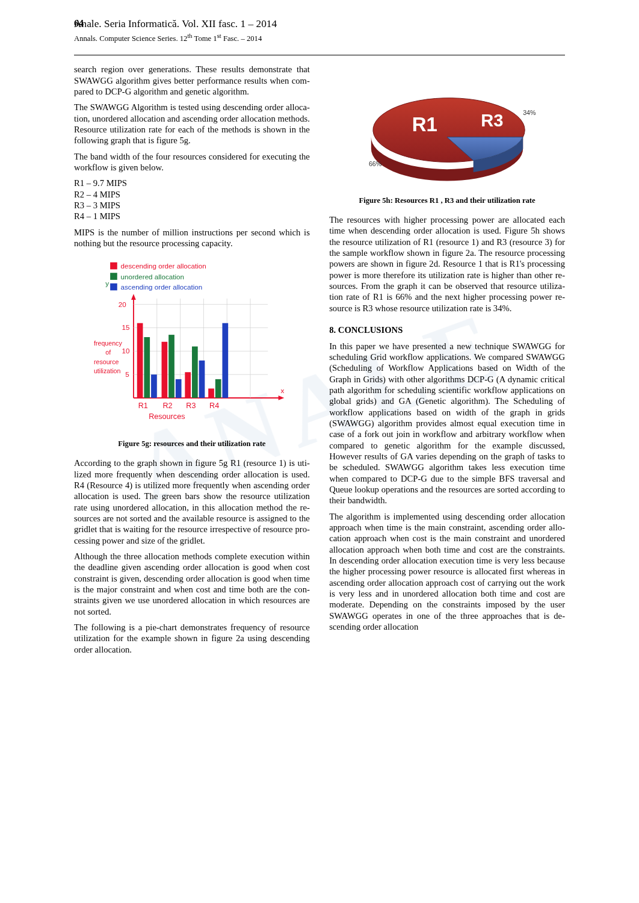ANALE
64
Anale. Seria Informatică. Vol. XII fasc. 1 – 2014
Annals. Computer Science Series. 12th Tome 1st Fasc. – 2014
search region over generations. These results demonstrate that SWAWGG algorithm gives better performance results when compared to DCP-G algorithm and genetic algorithm.
The SWAWGG Algorithm is tested using descending order allocation, unordered allocation and ascending order allocation methods. Resource utilization rate for each of the methods is shown in the following graph that is figure 5g.
The band width of the four resources considered for executing the workflow is given below.
R1 – 9.7 MIPS
R2 – 4 MIPS
R3 – 3 MIPS
R4 – 1 MIPS
MIPS is the number of million instructions per second which is nothing but the resource processing capacity.
descending order allocation unordered allocation ascending order allocation y x 20 15 10 5 frequency of resource utilization R1 R2 R3 R4 Resources
Figure 5g: resources and their utilization rate
According to the graph shown in figure 5g R1 (resource 1) is utilized more frequently when descending order allocation is used. R4 (Resource 4) is utilized more frequently when ascending order allocation is used. The green bars show the resource utilization rate using unordered allocation, in this allocation method the resources are not sorted and the available resource is assigned to the gridlet that is waiting for the resource irrespective of resource processing power and size of the gridlet.
Although the three allocation methods complete execution within the deadline given ascending order allocation is good when cost constraint is given, descending order allocation is good when time is the major constraint and when cost and time both are the constraints given we use unordered allocation in which resources are not sorted.
The following is a pie-chart demonstrates frequency of resource utilization for the example shown in figure 2a using descending order allocation.
R1 R3 34% 66%
Figure 5h: Resources R1 , R3 and their utilization rate
The resources with higher processing power are allocated each time when descending order allocation is used. Figure 5h shows the resource utilization of R1 (resource 1) and R3 (resource 3) for the sample workflow shown in figure 2a. The resource processing powers are shown in figure 2d. Resource 1 that is R1's processing power is more therefore its utilization rate is higher than other resources. From the graph it can be observed that resource utilization rate of R1 is 66% and the next higher processing power resource is R3 whose resource utilization rate is 34%.
8. CONCLUSIONS
In this paper we have presented a new technique SWAWGG for scheduling Grid workflow applications. We compared SWAWGG (Scheduling of Workflow Applications based on Width of the Graph in Grids) with other algorithms DCP-G (A dynamic critical path algorithm for scheduling scientific workflow applications on global grids) and GA (Genetic algorithm). The Scheduling of workflow applications based on width of the graph in grids (SWAWGG) algorithm provides almost equal execution time in case of a fork out join in workflow and arbitrary workflow when compared to genetic algorithm for the example discussed, However results of GA varies depending on the graph of tasks to be scheduled. SWAWGG algorithm takes less execution time when compared to DCP-G due to the simple BFS traversal and Queue lookup operations and the resources are sorted according to their bandwidth.
The algorithm is implemented using descending order allocation approach when time is the main constraint, ascending order allocation approach when cost is the main constraint and unordered allocation approach when both time and cost are the constraints. In descending order allocation execution time is very less because the higher processing power resource is allocated first whereas in ascending order allocation approach cost of carrying out the work is very less and in unordered allocation both time and cost are moderate. Depending on the constraints imposed by the user SWAWGG operates in one of the three approaches that is descending order allocation